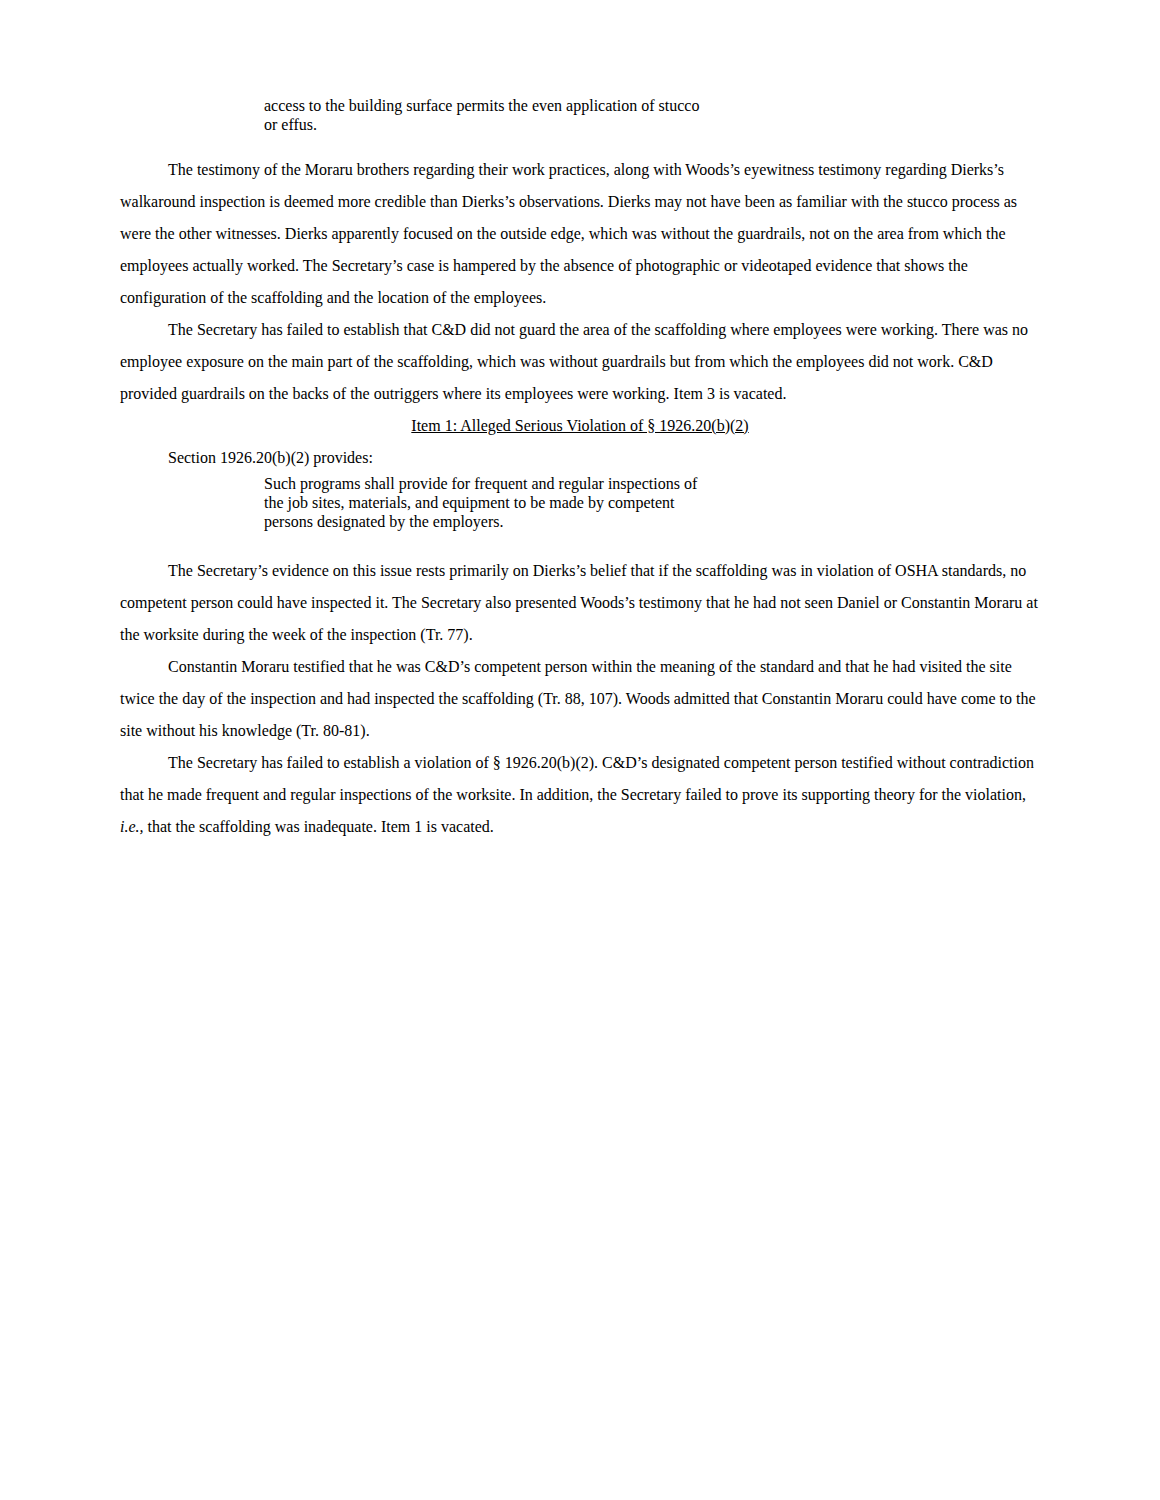access to the building surface permits the even application of stucco
or effus.
The testimony of the Moraru brothers regarding their work practices, along with Woods’s eyewitness testimony regarding Dierks’s walkaround inspection is deemed more credible than Dierks’s observations. Dierks may not have been as familiar with the stucco process as were the other witnesses. Dierks apparently focused on the outside edge, which was without the guardrails, not on the area from which the employees actually worked. The Secretary’s case is hampered by the absence of photographic or videotaped evidence that shows the configuration of the scaffolding and the location of the employees.
The Secretary has failed to establish that C&D did not guard the area of the scaffolding where employees were working. There was no employee exposure on the main part of the scaffolding, which was without guardrails but from which the employees did not work. C&D provided guardrails on the backs of the outriggers where its employees were working. Item 3 is vacated.
Item 1: Alleged Serious Violation of § 1926.20(b)(2)
Section 1926.20(b)(2) provides:
Such programs shall provide for frequent and regular inspections of
the job sites, materials, and equipment to be made by competent
persons designated by the employers.
The Secretary’s evidence on this issue rests primarily on Dierks’s belief that if the scaffolding was in violation of OSHA standards, no competent person could have inspected it. The Secretary also presented Woods’s testimony that he had not seen Daniel or Constantin Moraru at the worksite during the week of the inspection (Tr. 77).
Constantin Moraru testified that he was C&D’s competent person within the meaning of the standard and that he had visited the site twice the day of the inspection and had inspected the scaffolding (Tr. 88, 107). Woods admitted that Constantin Moraru could have come to the site without his knowledge (Tr. 80-81).
The Secretary has failed to establish a violation of § 1926.20(b)(2). C&D’s designated competent person testified without contradiction that he made frequent and regular inspections of the worksite. In addition, the Secretary failed to prove its supporting theory for the violation, i.e., that the scaffolding was inadequate. Item 1 is vacated.